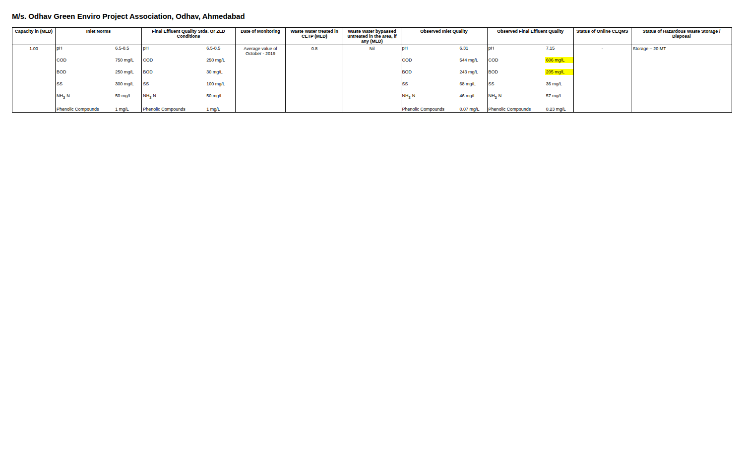M/s. Odhav Green Enviro Project Association, Odhav, Ahmedabad
| Capacity in (MLD) | Inlet Norms | Final Effluent Quality Stds. Or ZLD Conditions | Date of Monitoring | Waste Water treated in CETP (MLD) | Waste Water bypassed untreated in the area, if any (MLD) | Observed Inlet Quality | Observed Final Effluent Quality | Status of Online CEQMS | Status of Hazardous Waste Storage / Disposal |
| --- | --- | --- | --- | --- | --- | --- | --- | --- | --- |
| 1.00 | / pH / 6.5-8.5 / / COD / 750 mg/L / / BOD / 250 mg/L / / SS / 300 mg/L / / NH 3 -N / 50 mg/L / / Phenolic Compounds / 1 mg/L / | / pH / 6.5-8.5 / / COD / 250 mg/L / / BOD / 30 mg/L / / SS / 100 mg/L / / NH 3 -N / 50 mg/L / / Phenolic Compounds / 1 mg/L / | Average value of October - 2019 | 0.8 | Nil | / pH / 6.31 / / COD / 544 mg/L / / BOD / 243 mg/L / / SS / 68 mg/L / / NH 3 -N / 46 mg/L / / Phenolic Compounds / 0.07 mg/L / | / pH / 7.15 / / COD / 606 mg/L / / BOD / 205 mg/L / / SS / 36 mg/L / / NH 3 -N / 57 mg/L / / Phenolic Compounds / 0.23 mg/L / | - | Storage – 20 MT |